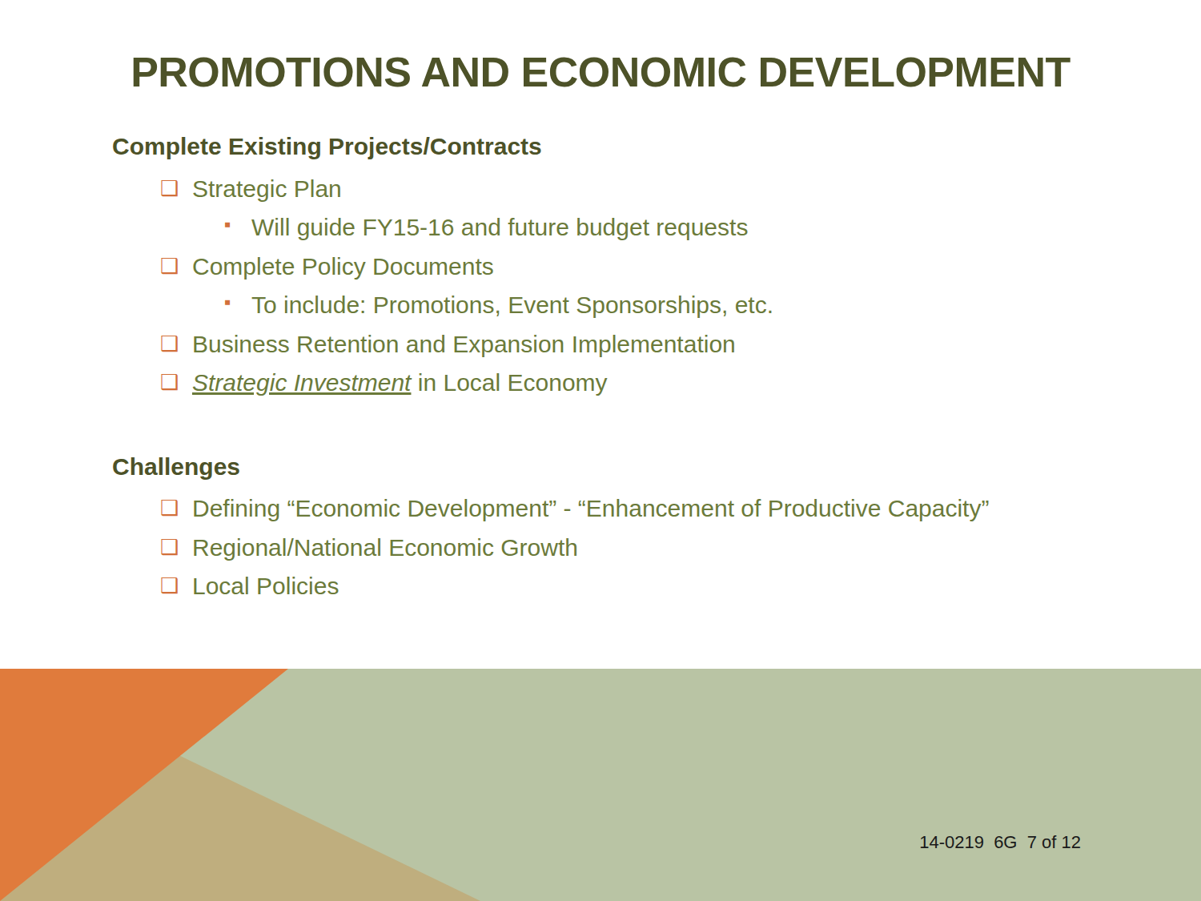PROMOTIONS AND ECONOMIC DEVELOPMENT
Complete Existing Projects/Contracts
Strategic Plan
Will guide FY15-16 and future budget requests
Complete Policy Documents
To include: Promotions, Event Sponsorships, etc.
Business Retention and Expansion Implementation
Strategic Investment in Local Economy
Challenges
Defining “Economic Development” - “Enhancement of Productive Capacity”
Regional/National Economic Growth
Local Policies
14-0219 6G 7 of 12